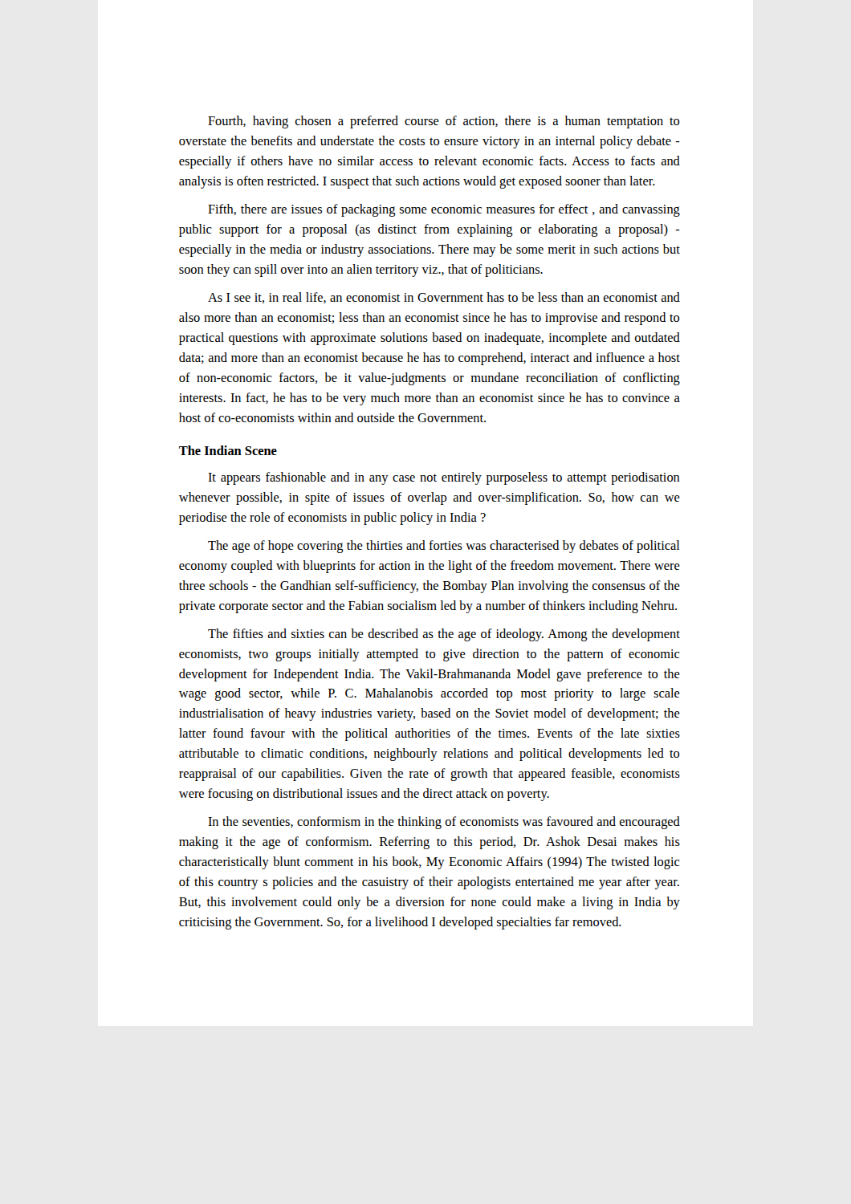Fourth, having chosen a preferred course of action, there is a human temptation to overstate the benefits and understate the costs to ensure victory in an internal policy debate - especially if others have no similar access to relevant economic facts. Access to facts and analysis is often restricted. I suspect that such actions would get exposed sooner than later.
Fifth, there are issues of packaging some economic measures for effect , and canvassing public support for a proposal (as distinct from explaining or elaborating a proposal) - especially in the media or industry associations. There may be some merit in such actions but soon they can spill over into an alien territory viz., that of politicians.
As I see it, in real life, an economist in Government has to be less than an economist and also more than an economist; less than an economist since he has to improvise and respond to practical questions with approximate solutions based on inadequate, incomplete and outdated data; and more than an economist because he has to comprehend, interact and influence a host of non-economic factors, be it value-judgments or mundane reconciliation of conflicting interests. In fact, he has to be very much more than an economist since he has to convince a host of co-economists within and outside the Government.
The Indian Scene
It appears fashionable and in any case not entirely purposeless to attempt periodisation whenever possible, in spite of issues of overlap and over-simplification. So, how can we periodise the role of economists in public policy in India ?
The age of hope covering the thirties and forties was characterised by debates of political economy coupled with blueprints for action in the light of the freedom movement. There were three schools - the Gandhian self-sufficiency, the Bombay Plan involving the consensus of the private corporate sector and the Fabian socialism led by a number of thinkers including Nehru.
The fifties and sixties can be described as the age of ideology. Among the development economists, two groups initially attempted to give direction to the pattern of economic development for Independent India. The Vakil-Brahmananda Model gave preference to the wage good sector, while P. C. Mahalanobis accorded top most priority to large scale industrialisation of heavy industries variety, based on the Soviet model of development; the latter found favour with the political authorities of the times. Events of the late sixties attributable to climatic conditions, neighbourly relations and political developments led to reappraisal of our capabilities. Given the rate of growth that appeared feasible, economists were focusing on distributional issues and the direct attack on poverty.
In the seventies, conformism in the thinking of economists was favoured and encouraged making it the age of conformism. Referring to this period, Dr. Ashok Desai makes his characteristically blunt comment in his book, My Economic Affairs (1994) The twisted logic of this country s policies and the casuistry of their apologists entertained me year after year. But, this involvement could only be a diversion for none could make a living in India by criticising the Government. So, for a livelihood I developed specialties far removed.